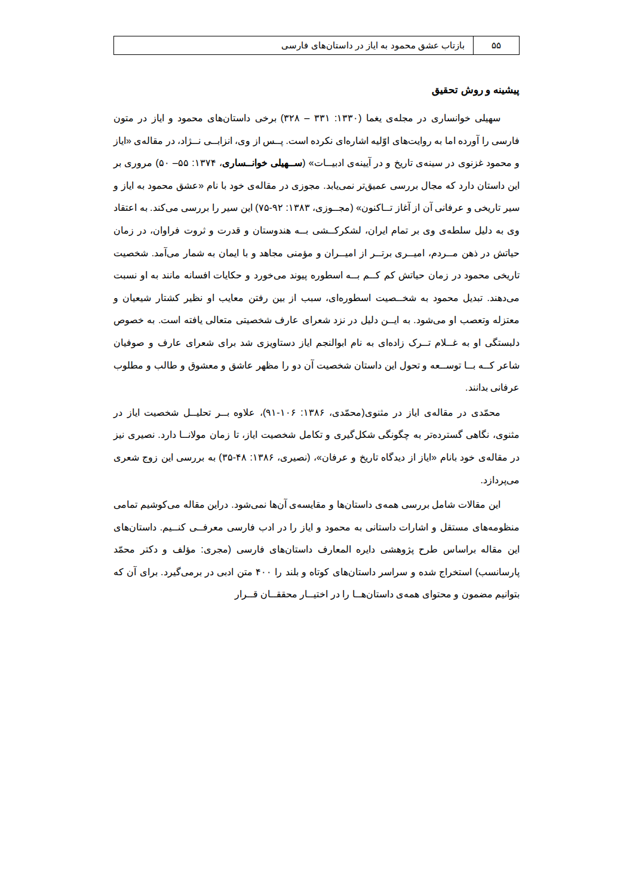۵۵
بازتاب عشق محمود به ایاز در داستان‌های فارسی
پیشینه و روش تحقیق
سهیلی خوانساری در مجله‌ی یغما (۱۳۳۰: ۳۳۱ – ۳۲۸) برخی داستان‌های محمود و ایاز در متون فارسی را آورده اما به روایت‌های اوّلیه اشاره‌ای نکرده است. پــس از وی، انزابــی نــژاد، در مقاله‌ی «ایاز و محمود غزنوی در سینه‌ی تاریخ و در آیینه‌ی ادبیــات» (ســهیلی خوانــساری، ۱۳۷۴: ۵۵– ۵۰) مروری بر این داستان دارد که مجال بررسی عمیق‌تر نمی‌یابد. مجوزی در مقاله‌ی خود با نام «عشق محمود به ایاز و سیر تاریخی و عرفانی آن از آغاز تــاکنون» (مجــوزی، ۱۳۸۳: ۹۲-۷۵) این سیر را بررسی می‌کند. به اعتقاد وی به دلیل سلطه‌ی وی بر تمام ایران، لشکرکــشی بــه هندوستان و قدرت و ثروت فراوان، در زمان حیاتش در ذهن مــردم، امیــری برتــر از امیــران و مؤمنی مجاهد و با ایمان به شمار می‌آمد. شخصیت تاریخی محمود در زمان حیاتش کم کــم بــه اسطوره پیوند می‌خورد و حکایات افسانه مانند به او نسبت می‌دهند. تبدیل محمود به شخــصیت اسطوره‌ای، سبب از بین رفتن معایب او نظیر کشتار شیعیان و معتزله وتعصب او می‌شود. به ایــن دلیل در نزد شعرای عارف شخصیتی متعالی یافته است. به خصوص دلبستگی او به غــلام تــرک زاده‌ای به نام ابوالنجم ایاز دستاویزی شد برای شعرای عارف و صوفیان شاعر کــه بــا توســعه و تحول این داستان شخصیت آن دو را مظهر عاشق و معشوق و طالب و مطلوب عرفانی بدانند.
محمّدی در مقاله‌ی ایاز در مثنوی(محمّدی، ۱۳۸۶: ۱۰۶-۹۱)، علاوه بــر تحلیــل شخصیت ایاز در مثنوی، نگاهی گسترده‌تر به چگونگی شکل‌گیری و تکامل شخصیت ایاز، تا زمان مولانــا دارد. نصیری نیز در مقاله‌ی خود بانام «ایاز از دیدگاه تاریخ و عرفان»، (نصیری، ۱۳۸۶: ۴۸-۳۵) به بررسی این زوج شعری می‌پردازد.
این مقالات شامل بررسی همه‌ی داستان‌ها و مقایسه‌ی آن‌ها نمی‌شود. دراین مقاله می‌کوشیم تمامی منظومه‌های مستقل و اشارات داستانی به محمود و ایاز را در ادب فارسی معرفــی کنــیم. داستان‌های این مقاله براساس طرح پژوهشی دایره المعارف داستان‌های فارسی (مجری: مؤلف و دکتر محمّد پارسانسب) استخراج شده و سراسر داستان‌های کوتاه و بلند را ۴۰۰ متن ادبی در برمی‌گیرد. برای آن که بتوانیم مضمون و محتوای همه‌ی داستان‌هــا را در اختیــار محققــان قــرار